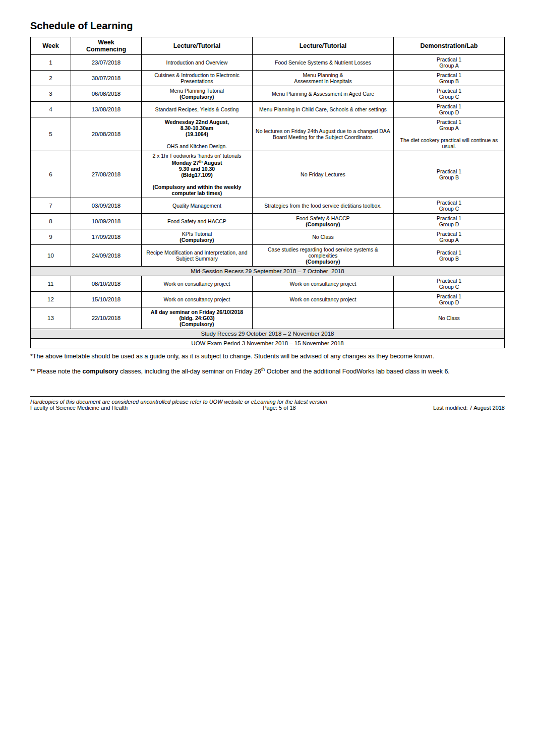Schedule of Learning
| Week | Week Commencing | Lecture/Tutorial | Lecture/Tutorial | Demonstration/Lab |
| --- | --- | --- | --- | --- |
| 1 | 23/07/2018 | Introduction and Overview | Food Service Systems & Nutrient Losses | Practical 1 Group A |
| 2 | 30/07/2018 | Cuisines & Introduction to Electronic Presentations | Menu Planning & Assessment in Hospitals | Practical 1 Group B |
| 3 | 06/08/2018 | Menu Planning Tutorial (Compulsory) | Menu Planning & Assessment in Aged Care | Practical 1 Group C |
| 4 | 13/08/2018 | Standard Recipes, Yields & Costing | Menu Planning in Child Care, Schools & other settings | Practical 1 Group D |
| 5 | 20/08/2018 | Wednesday 22nd August, 8.30-10.30am (19.1064) OHS and Kitchen Design. | No lectures on Friday 24th August due to a changed DAA Board Meeting for the Subject Coordinator. | Practical 1 Group A The diet cookery practical will continue as usual. |
| 6 | 27/08/2018 | 2 x 1hr Foodworks 'hands on' tutorials Monday 27 th August 9.30 and 10.30 (Bldg17.109) (Compulsory and within the weekly computer lab times) | No Friday Lectures | Practical 1 Group B |
| 7 | 03/09/2018 | Quality Management | Strategies from the food service dietitians toolbox. | Practical 1 Group C |
| 8 | 10/09/2018 | Food Safety and HACCP | Food Safety & HACCP (Compulsory) | Practical 1 Group D |
| 9 | 17/09/2018 | KPIs Tutorial (Compulsory) | No Class | Practical 1 Group A |
| 10 | 24/09/2018 | Recipe Modification and Interpretation, and Subject Summary | Case studies regarding food service systems & complexities (Compulsory) | Practical 1 Group B |
| Mid-Session Recess 29 September 2018 – 7 October 2018 |
| 11 | 08/10/2018 | Work on consultancy project | Work on consultancy project | Practical 1 Group C |
| 12 | 15/10/2018 | Work on consultancy project | Work on consultancy project | Practical 1 Group D |
| 13 | 22/10/2018 | All day seminar on Friday 26/10/2018 (bldg. 24:G03) (Compulsory) | | No Class |
| Study Recess 29 October 2018 – 2 November 2018 |
| UOW Exam Period 3 November 2018 – 15 November 2018 |
*The above timetable should be used as a guide only, as it is subject to change. Students will be advised of any changes as they become known.
** Please note the compulsory classes, including the all-day seminar on Friday 26th October and the additional FoodWorks lab based class in week 6.
Hardcopies of this document are considered uncontrolled please refer to UOW website or eLearning for the latest version
| Faculty of Science Medicine and Health | Page: 5 of 18 | Last modified: 7 August 2018 |